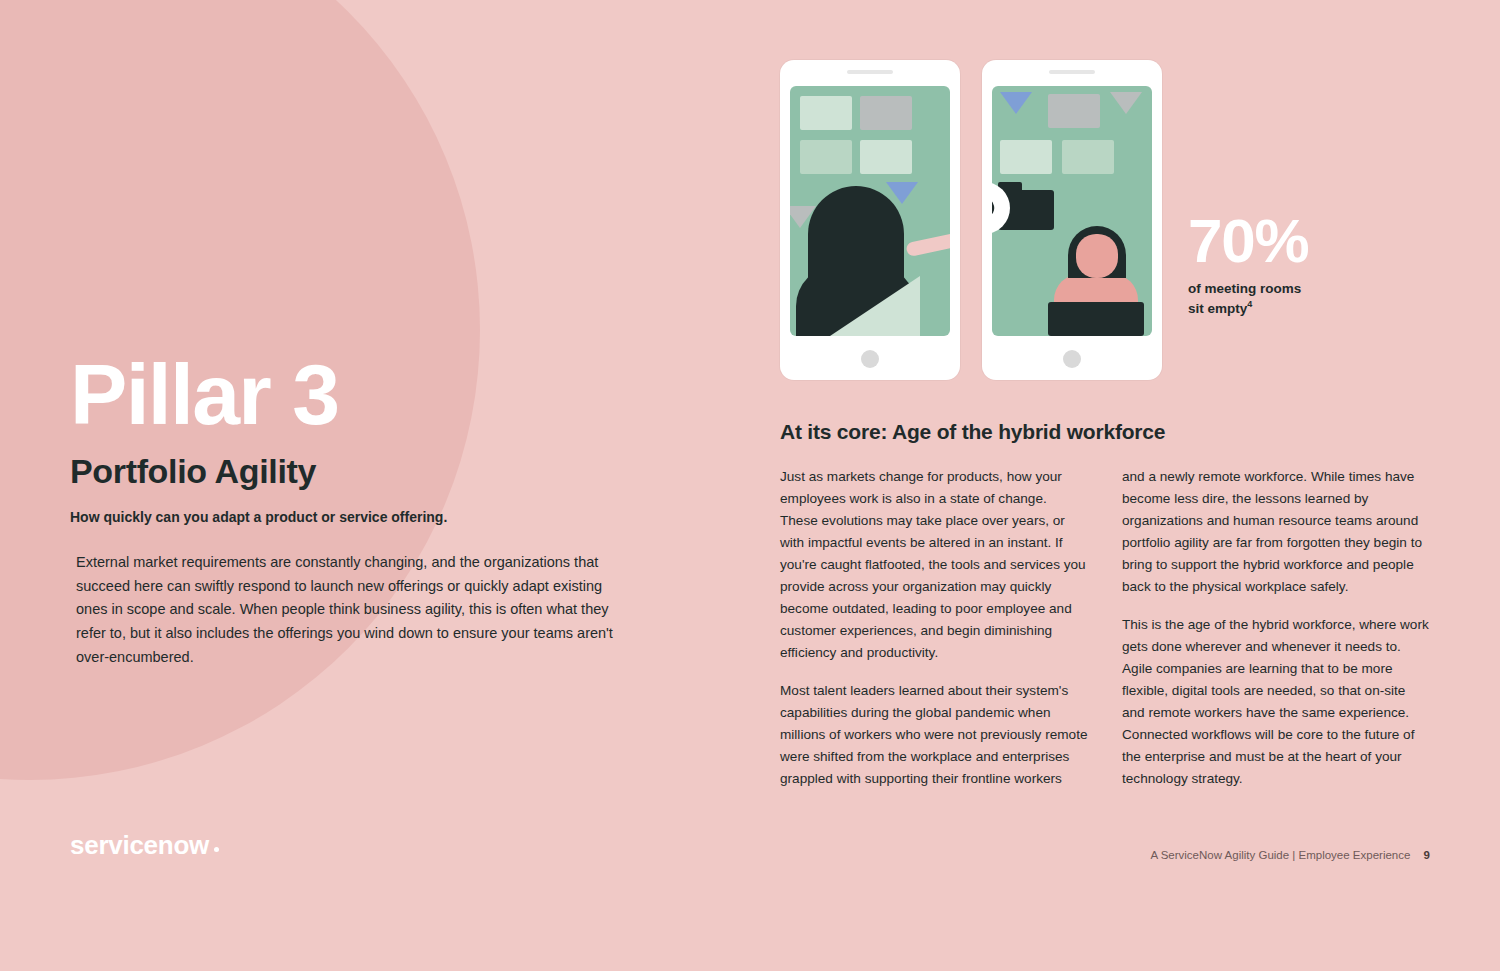Pillar 3
Portfolio Agility
How quickly can you adapt a product or service offering.
External market requirements are constantly changing, and the organizations that succeed here can swiftly respond to launch new offerings or quickly adapt existing ones in scope and scale. When people think business agility, this is often what they refer to, but it also includes the offerings you wind down to ensure your teams aren't over-encumbered.
70%
of meeting rooms
sit empty4
At its core: Age of the hybrid workforce
Just as markets change for products, how your employees work is also in a state of change. These evolutions may take place over years, or with impactful events be altered in an instant. If you're caught flatfooted, the tools and services you provide across your organization may quickly become outdated, leading to poor employee and customer experiences, and begin diminishing efficiency and productivity.
Most talent leaders learned about their system's capabilities during the global pandemic when millions of workers who were not previously remote were shifted from the workplace and enterprises grappled with supporting their frontline workers and a newly remote workforce. While times have become less dire, the lessons learned by organizations and human resource teams around portfolio agility are far from forgotten they begin to bring to support the hybrid workforce and people back to the physical workplace safely.
This is the age of the hybrid workforce, where work gets done wherever and whenever it needs to. Agile companies are learning that to be more flexible, digital tools are needed, so that on-site and remote workers have the same experience. Connected workflows will be core to the future of the enterprise and must be at the heart of your technology strategy.
servicenow
A ServiceNow Agility Guide | Employee Experience 9